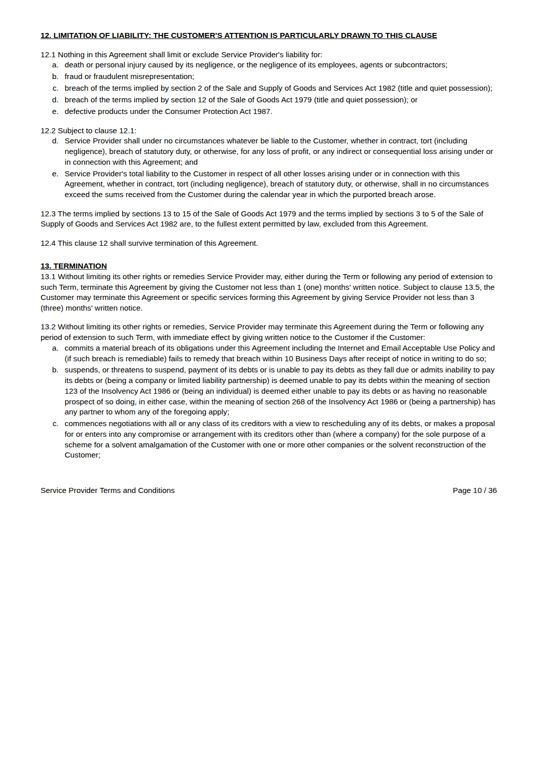12. LIMITATION OF LIABILITY: THE CUSTOMER'S ATTENTION IS PARTICULARLY DRAWN TO THIS CLAUSE
12.1 Nothing in this Agreement shall limit or exclude Service Provider's liability for:
death or personal injury caused by its negligence, or the negligence of its employees, agents or subcontractors;
fraud or fraudulent misrepresentation;
breach of the terms implied by section 2 of the Sale and Supply of Goods and Services Act 1982 (title and quiet possession);
breach of the terms implied by section 12 of the Sale of Goods Act 1979 (title and quiet possession); or
defective products under the Consumer Protection Act 1987.
12.2 Subject to clause 12.1:
Service Provider shall under no circumstances whatever be liable to the Customer, whether in contract, tort (including negligence), breach of statutory duty, or otherwise, for any loss of profit, or any indirect or consequential loss arising under or in connection with this Agreement; and
Service Provider's total liability to the Customer in respect of all other losses arising under or in connection with this Agreement, whether in contract, tort (including negligence), breach of statutory duty, or otherwise, shall in no circumstances exceed the sums received from the Customer during the calendar year in which the purported breach arose.
12.3 The terms implied by sections 13 to 15 of the Sale of Goods Act 1979 and the terms implied by sections 3 to 5 of the Sale of Supply of Goods and Services Act 1982 are, to the fullest extent permitted by law, excluded from this Agreement.
12.4 This clause 12 shall survive termination of this Agreement.
13. TERMINATION
13.1 Without limiting its other rights or remedies Service Provider may, either during the Term or following any period of extension to such Term, terminate this Agreement by giving the Customer not less than 1 (one) months' written notice. Subject to clause 13.5, the Customer may terminate this Agreement or specific services forming this Agreement by giving Service Provider not less than 3 (three) months' written notice.
13.2 Without limiting its other rights or remedies, Service Provider may terminate this Agreement during the Term or following any period of extension to such Term, with immediate effect by giving written notice to the Customer if the Customer:
commits a material breach of its obligations under this Agreement including the Internet and Email Acceptable Use Policy and (if such breach is remediable) fails to remedy that breach within 10 Business Days after receipt of notice in writing to do so;
suspends, or threatens to suspend, payment of its debts or is unable to pay its debts as they fall due or admits inability to pay its debts or (being a company or limited liability partnership) is deemed unable to pay its debts within the meaning of section 123 of the Insolvency Act 1986 or (being an individual) is deemed either unable to pay its debts or as having no reasonable prospect of so doing, in either case, within the meaning of section 268 of the Insolvency Act 1986 or (being a partnership) has any partner to whom any of the foregoing apply;
commences negotiations with all or any class of its creditors with a view to rescheduling any of its debts, or makes a proposal for or enters into any compromise or arrangement with its creditors other than (where a company) for the sole purpose of a scheme for a solvent amalgamation of the Customer with one or more other companies or the solvent reconstruction of the Customer;
Service Provider Terms and Conditions Page 10 / 36